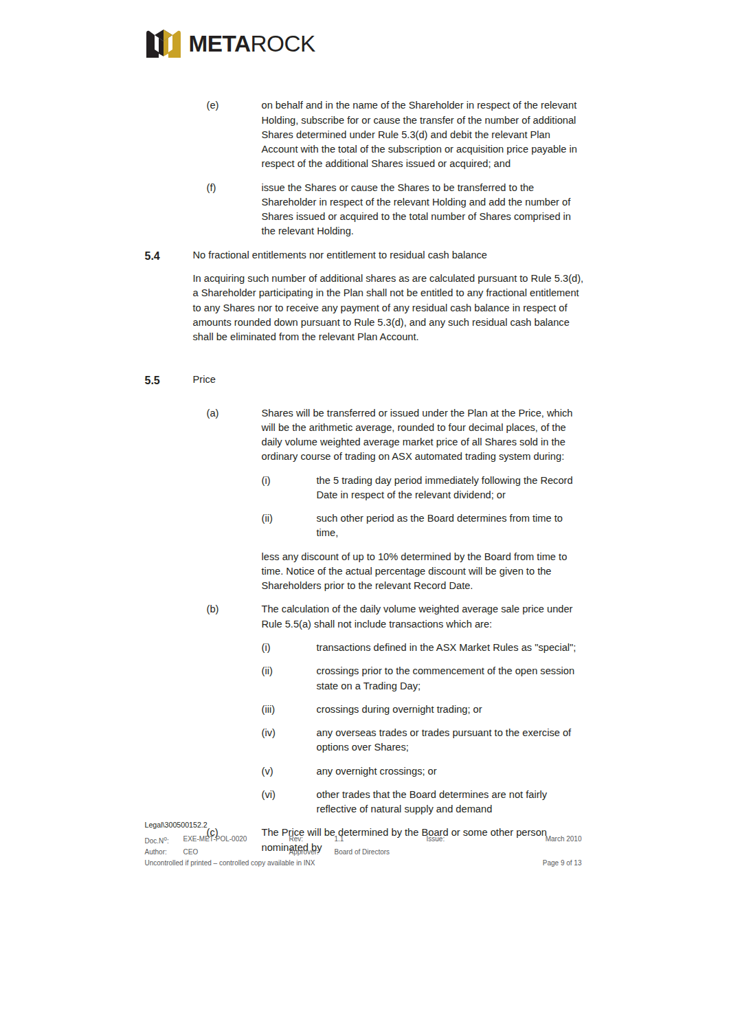META ROCK
(e)
on behalf and in the name of the Shareholder in respect of the relevant Holding, subscribe for or cause the transfer of the number of additional Shares determined under Rule 5.3(d) and debit the relevant Plan Account with the total of the subscription or acquisition price payable in respect of the additional Shares issued or acquired; and
(f)
issue the Shares or cause the Shares to be transferred to the Shareholder in respect of the relevant Holding and add the number of Shares issued or acquired to the total number of Shares comprised in the relevant Holding.
5.4
No fractional entitlements nor entitlement to residual cash balance
In acquiring such number of additional shares as are calculated pursuant to Rule 5.3(d), a Shareholder participating in the Plan shall not be entitled to any fractional entitlement to any Shares nor to receive any payment of any residual cash balance in respect of amounts rounded down pursuant to Rule 5.3(d), and any such residual cash balance shall be eliminated from the relevant Plan Account.
5.5
Price
(a)
Shares will be transferred or issued under the Plan at the Price, which will be the arithmetic average, rounded to four decimal places, of the daily volume weighted average market price of all Shares sold in the ordinary course of trading on ASX automated trading system during:
(i)
the 5 trading day period immediately following the Record Date in respect of the relevant dividend; or
(ii)
such other period as the Board determines from time to time,
less any discount of up to 10% determined by the Board from time to time. Notice of the actual percentage discount will be given to the Shareholders prior to the relevant Record Date.
(b)
The calculation of the daily volume weighted average sale price under Rule 5.5(a) shall not include transactions which are:
(i)
transactions defined in the ASX Market Rules as "special";
(ii)
crossings prior to the commencement of the open session state on a Trading Day;
(iii)
crossings during overnight trading; or
(iv)
any overseas trades or trades pursuant to the exercise of options over Shares;
(v)
any overnight crossings; or
(vi)
other trades that the Board determines are not fairly reflective of natural supply and demand
(c)
The Price will be determined by the Board or some other person nominated by
Legal\300500152.2
| Doc.N o : | EXE-MET-POL-0020 | Rev: | 1.1 | Issue: | March 2010 |
| Author: | CEO | Approver: | Board of Directors | | |
| Uncontrolled if printed – controlled copy available in INX | Page 9 of 13 |